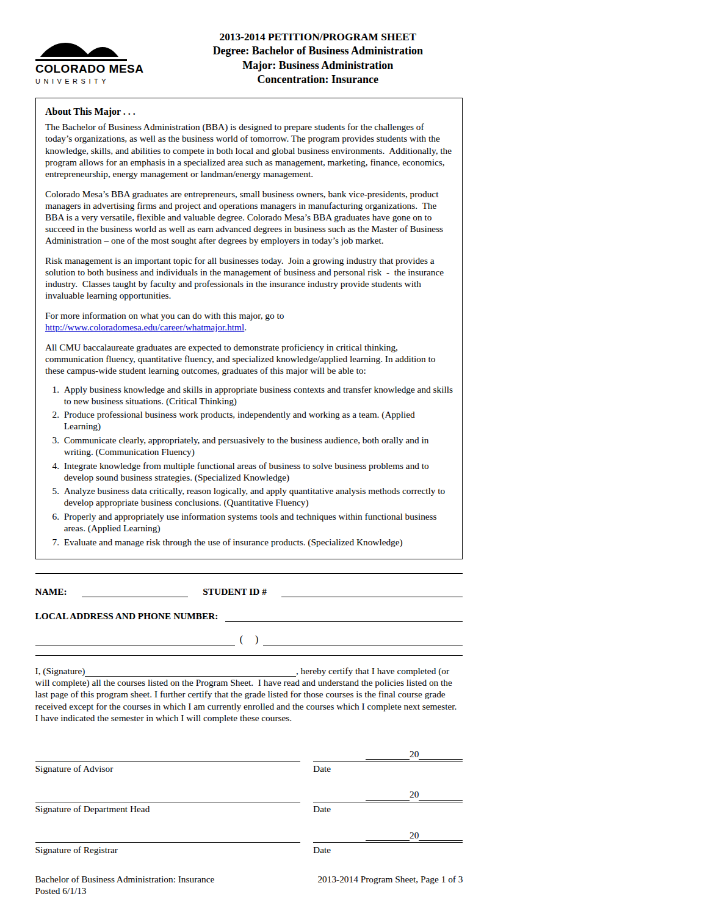COLORADO MESA UNIVERSITY
2013-2014 PETITION/PROGRAM SHEET
Degree: Bachelor of Business Administration
Major: Business Administration
Concentration: Insurance
About This Major . . .
The Bachelor of Business Administration (BBA) is designed to prepare students for the challenges of today’s organizations, as well as the business world of tomorrow. The program provides students with the knowledge, skills, and abilities to compete in both local and global business environments. Additionally, the program allows for an emphasis in a specialized area such as management, marketing, finance, economics, entrepreneurship, energy management or landman/energy management.
Colorado Mesa’s BBA graduates are entrepreneurs, small business owners, bank vice-presidents, product managers in advertising firms and project and operations managers in manufacturing organizations. The BBA is a very versatile, flexible and valuable degree. Colorado Mesa’s BBA graduates have gone on to succeed in the business world as well as earn advanced degrees in business such as the Master of Business Administration – one of the most sought after degrees by employers in today’s job market.
Risk management is an important topic for all businesses today. Join a growing industry that provides a solution to both business and individuals in the management of business and personal risk - the insurance industry. Classes taught by faculty and professionals in the insurance industry provide students with invaluable learning opportunities.
For more information on what you can do with this major, go to http://www.coloradomesa.edu/career/whatmajor.html.
All CMU baccalaureate graduates are expected to demonstrate proficiency in critical thinking, communication fluency, quantitative fluency, and specialized knowledge/applied learning. In addition to these campus-wide student learning outcomes, graduates of this major will be able to:
Apply business knowledge and skills in appropriate business contexts and transfer knowledge and skills to new business situations. (Critical Thinking)
Produce professional business work products, independently and working as a team. (Applied Learning)
Communicate clearly, appropriately, and persuasively to the business audience, both orally and in writing. (Communication Fluency)
Integrate knowledge from multiple functional areas of business to solve business problems and to develop sound business strategies. (Specialized Knowledge)
Analyze business data critically, reason logically, and apply quantitative analysis methods correctly to develop appropriate business conclusions. (Quantitative Fluency)
Properly and appropriately use information systems tools and techniques within functional business areas. (Applied Learning)
Evaluate and manage risk through the use of insurance products. (Specialized Knowledge)
NAME: STUDENT ID #
LOCAL ADDRESS AND PHONE NUMBER:
( )
I, (Signature) , hereby certify that I have completed (or will complete) all the courses listed on the Program Sheet. I have read and understand the policies listed on the last page of this program sheet. I further certify that the grade listed for those courses is the final course grade received except for the courses in which I am currently enrolled and the courses which I complete next semester. I have indicated the semester in which I will complete these courses.
| | | 20 |
| Signature of Advisor | | Date |
| | | 20 |
| Signature of Department Head | | Date |
| | | 20 |
| Signature of Registrar | | Date |
Bachelor of Business Administration: Insurance
Posted 6/1/13
2013-2014 Program Sheet, Page 1 of 3